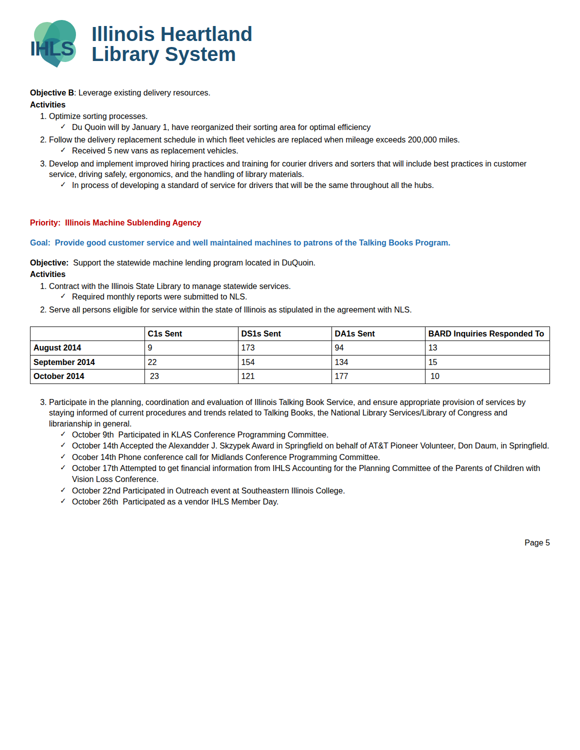IHLS
Illinois Heartland Library System
Objective B: Leverage existing delivery resources.
Activities
Optimize sorting processes.
Du Quoin will by January 1, have reorganized their sorting area for optimal efficiency
Follow the delivery replacement schedule in which fleet vehicles are replaced when mileage exceeds 200,000 miles.
Received 5 new vans as replacement vehicles.
Develop and implement improved hiring practices and training for courier drivers and sorters that will include best practices in customer service, driving safely, ergonomics, and the handling of library materials.
In process of developing a standard of service for drivers that will be the same throughout all the hubs.
Priority: Illinois Machine Sublending Agency
Goal: Provide good customer service and well maintained machines to patrons of the Talking Books Program.
Objective: Support the statewide machine lending program located in DuQuoin.
Activities
Contract with the Illinois State Library to manage statewide services.
Required monthly reports were submitted to NLS.
Serve all persons eligible for service within the state of Illinois as stipulated in the agreement with NLS.
| | C1s Sent | DS1s Sent | DA1s Sent | BARD Inquiries Responded To |
| --- | --- | --- | --- | --- |
| August 2014 | 9 | 173 | 94 | 13 |
| September 2014 | 22 | 154 | 134 | 15 |
| October 2014 | 23 | 121 | 177 | 10 |
Participate in the planning, coordination and evaluation of Illinois Talking Book Service, and ensure appropriate provision of services by staying informed of current procedures and trends related to Talking Books, the National Library Services/Library of Congress and librarianship in general.
October 9th Participated in KLAS Conference Programming Committee.
October 14th Accepted the Alexandder J. Skzypek Award in Springfield on behalf of AT&T Pioneer Volunteer, Don Daum, in Springfield.
Ocober 14th Phone conference call for Midlands Conference Programming Committee.
October 17th Attempted to get financial information from IHLS Accounting for the Planning Committee of the Parents of Children with Vision Loss Conference.
October 22nd Participated in Outreach event at Southeastern Illinois College.
October 26th Participated as a vendor IHLS Member Day.
Page 5